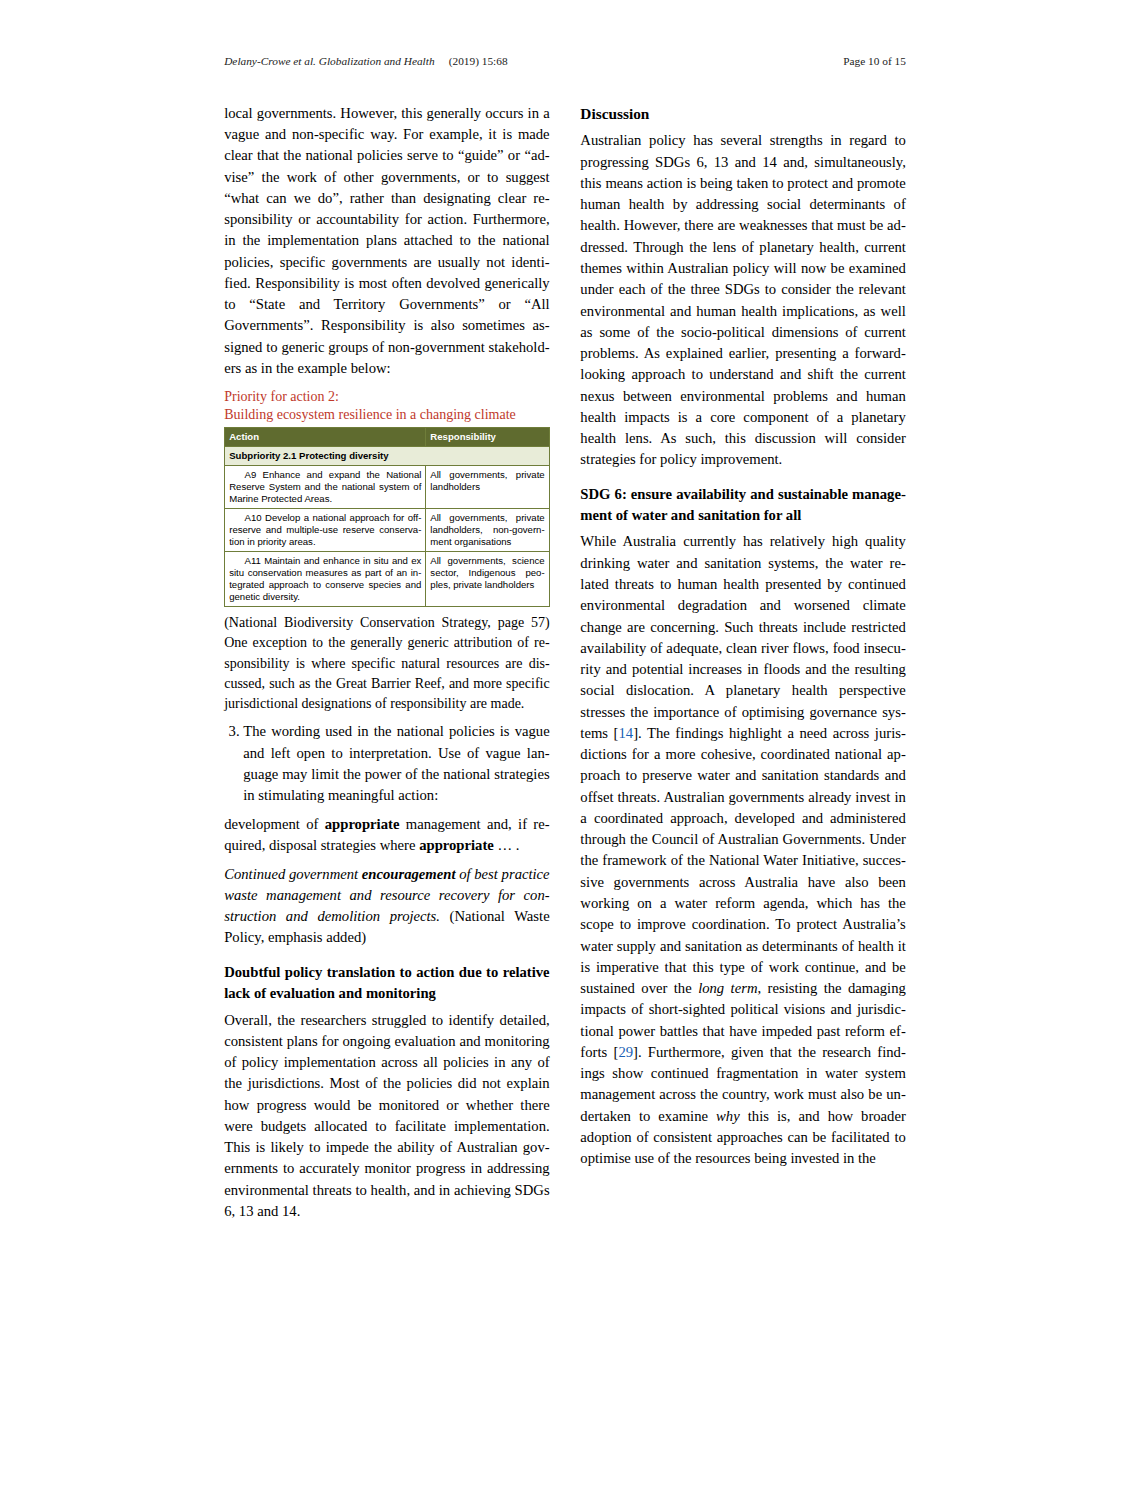Delany-Crowe et al. Globalization and Health (2019) 15:68
Page 10 of 15
local governments. However, this generally occurs in a vague and non-specific way. For example, it is made clear that the national policies serve to “guide” or “advise” the work of other governments, or to suggest “what can we do”, rather than designating clear responsibility or accountability for action. Furthermore, in the implementation plans attached to the national policies, specific governments are usually not identified. Responsibility is most often devolved generically to “State and Territory Governments” or “All Governments”. Responsibility is also sometimes assigned to generic groups of non-government stakeholders as in the example below:
Priority for action 2: Building ecosystem resilience in a changing climate
| Action | Responsibility |
| --- | --- |
| Subpriority 2.1 Protecting diversity |
| A9 Enhance and expand the National Reserve System and the national system of Marine Protected Areas. | All governments, private landholders |
| A10 Develop a national approach for off-reserve and multiple-use reserve conservation in priority areas. | All governments, private landholders, non-government organisations |
| A11 Maintain and enhance in situ and ex situ conservation measures as part of an integrated approach to conserve species and genetic diversity. | All governments, science sector, Indigenous peoples, private landholders |
(National Biodiversity Conservation Strategy, page 57) One exception to the generally generic attribution of responsibility is where specific natural resources are discussed, such as the Great Barrier Reef, and more specific jurisdictional designations of responsibility are made.
The wording used in the national policies is vague and left open to interpretation. Use of vague language may limit the power of the national strategies in stimulating meaningful action:
development of appropriate management and, if required, disposal strategies where appropriate … .
Continued government encouragement of best practice waste management and resource recovery for construction and demolition projects. (National Waste Policy, emphasis added)
Doubtful policy translation to action due to relative lack of evaluation and monitoring
Overall, the researchers struggled to identify detailed, consistent plans for ongoing evaluation and monitoring of policy implementation across all policies in any of the jurisdictions. Most of the policies did not explain how progress would be monitored or whether there were budgets allocated to facilitate implementation. This is likely to impede the ability of Australian governments to accurately monitor progress in addressing environmental threats to health, and in achieving SDGs 6, 13 and 14.
Discussion
Australian policy has several strengths in regard to progressing SDGs 6, 13 and 14 and, simultaneously, this means action is being taken to protect and promote human health by addressing social determinants of health. However, there are weaknesses that must be addressed. Through the lens of planetary health, current themes within Australian policy will now be examined under each of the three SDGs to consider the relevant environmental and human health implications, as well as some of the socio-political dimensions of current problems. As explained earlier, presenting a forward-looking approach to understand and shift the current nexus between environmental problems and human health impacts is a core component of a planetary health lens. As such, this discussion will consider strategies for policy improvement.
SDG 6: ensure availability and sustainable management of water and sanitation for all
While Australia currently has relatively high quality drinking water and sanitation systems, the water related threats to human health presented by continued environmental degradation and worsened climate change are concerning. Such threats include restricted availability of adequate, clean river flows, food insecurity and potential increases in floods and the resulting social dislocation. A planetary health perspective stresses the importance of optimising governance systems [14]. The findings highlight a need across jurisdictions for a more cohesive, coordinated national approach to preserve water and sanitation standards and offset threats. Australian governments already invest in a coordinated approach, developed and administered through the Council of Australian Governments. Under the framework of the National Water Initiative, successive governments across Australia have also been working on a water reform agenda, which has the scope to improve coordination. To protect Australia’s water supply and sanitation as determinants of health it is imperative that this type of work continue, and be sustained over the long term, resisting the damaging impacts of short-sighted political visions and jurisdictional power battles that have impeded past reform efforts [29]. Furthermore, given that the research findings show continued fragmentation in water system management across the country, work must also be undertaken to examine why this is, and how broader adoption of consistent approaches can be facilitated to optimise use of the resources being invested in the